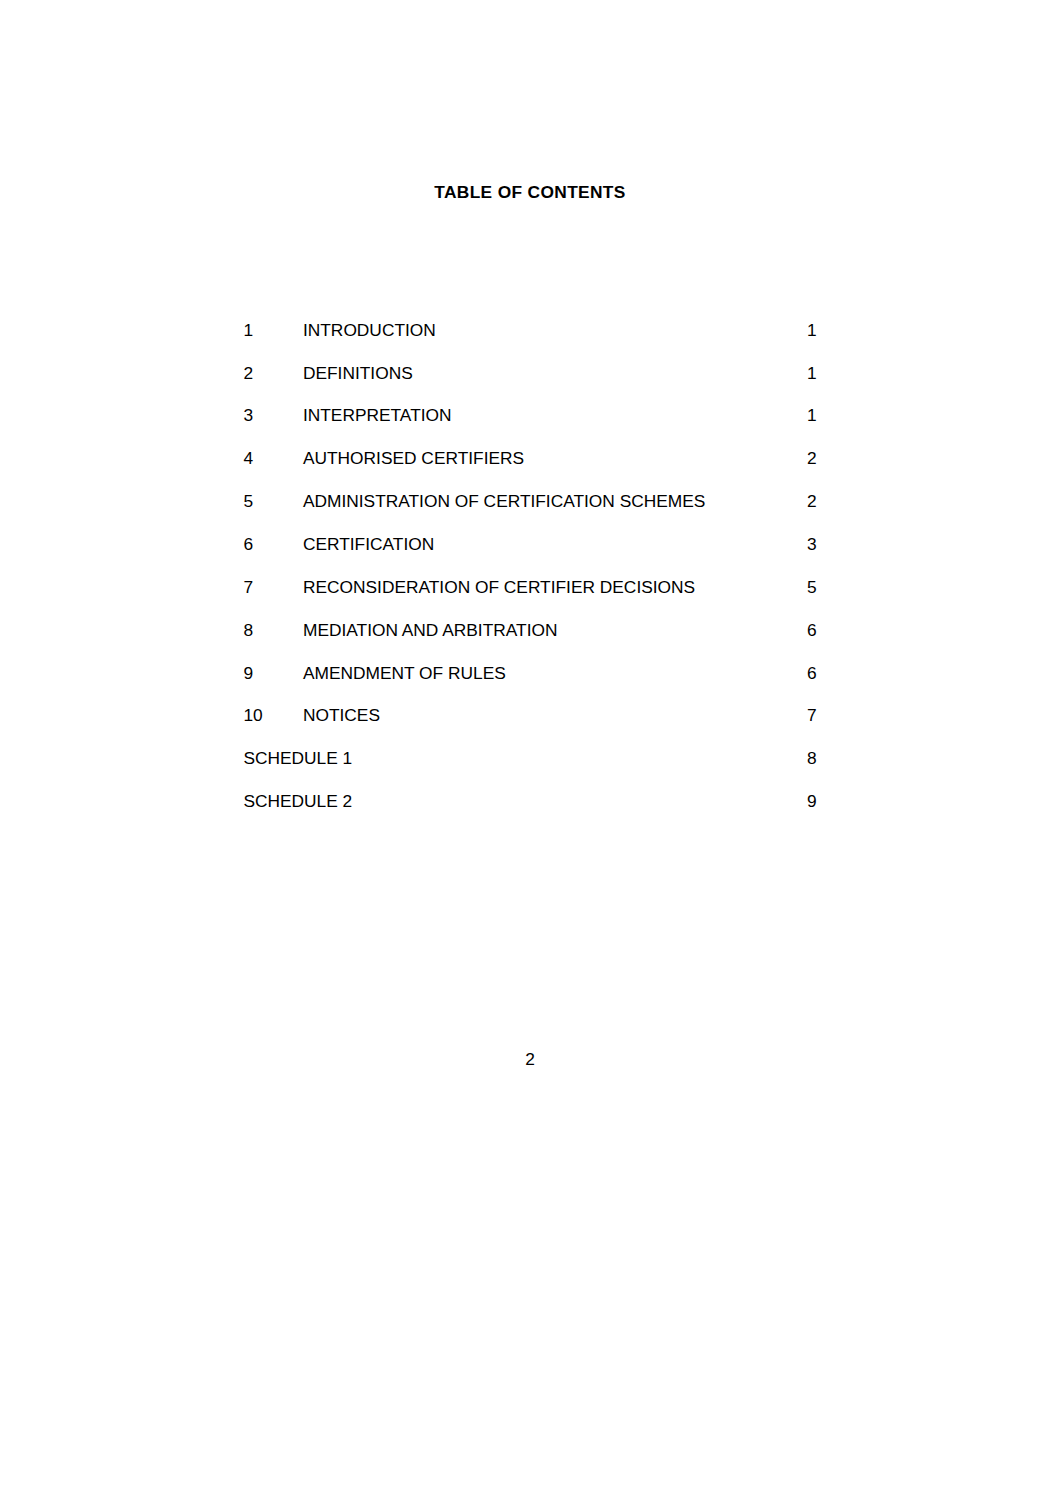TABLE OF CONTENTS
| 1 | INTRODUCTION | 1 |
| 2 | DEFINITIONS | 1 |
| 3 | INTERPRETATION | 1 |
| 4 | AUTHORISED CERTIFIERS | 2 |
| 5 | ADMINISTRATION OF CERTIFICATION SCHEMES | 2 |
| 6 | CERTIFICATION | 3 |
| 7 | RECONSIDERATION OF CERTIFIER DECISIONS | 5 |
| 8 | MEDIATION AND ARBITRATION | 6 |
| 9 | AMENDMENT OF RULES | 6 |
| 10 | NOTICES | 7 |
| SCHEDULE 1 | 8 |
| SCHEDULE 2 | 9 |
2